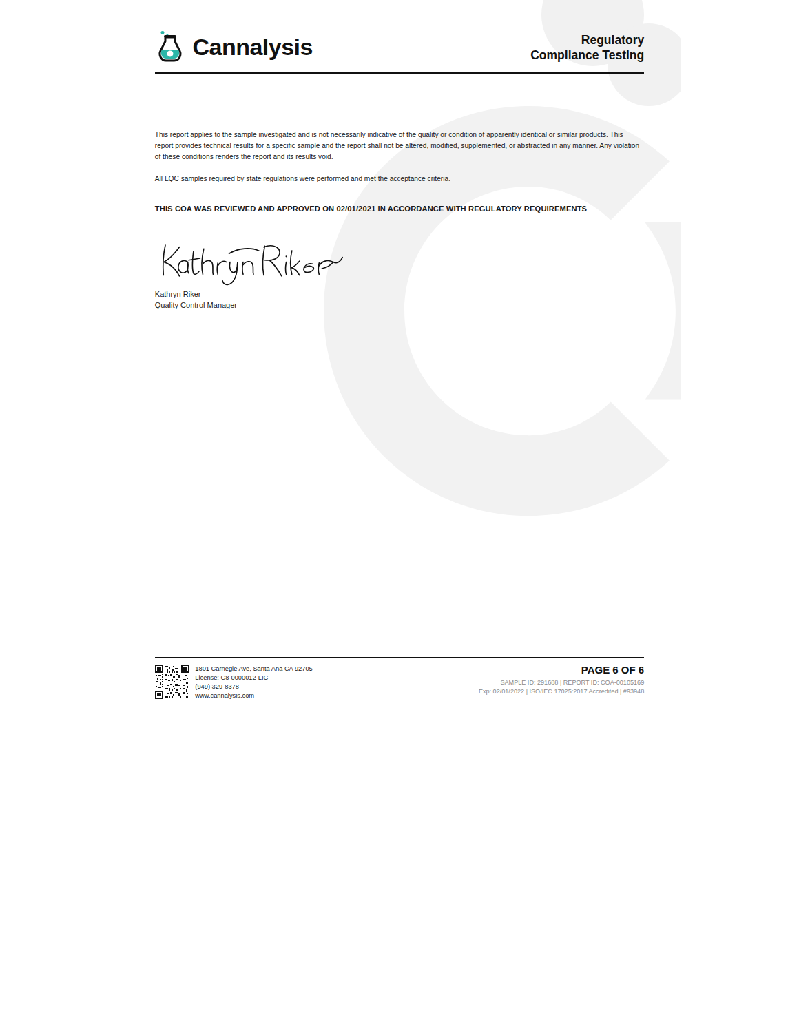Cannalysis
Regulatory
Compliance Testing
This report applies to the sample investigated and is not necessarily indicative of the quality or condition of apparently identical or similar products. This report provides technical results for a specific sample and the report shall not be altered, modified, supplemented, or abstracted in any manner. Any violation of these conditions renders the report and its results void.
All LQC samples required by state regulations were performed and met the acceptance criteria.
THIS COA WAS REVIEWED AND APPROVED ON 02/01/2021 IN ACCORDANCE WITH REGULATORY REQUIREMENTS
Kathryn Riker
Quality Control Manager
1801 Carnegie Ave, Santa Ana CA 92705
License: C8-0000012-LIC
(949) 329-8378
www.cannalysis.com
PAGE 6 OF 6
SAMPLE ID: 291688 | REPORT ID: COA-00105169
Exp: 02/01/2022 | ISO/IEC 17025:2017 Accredited | #93948